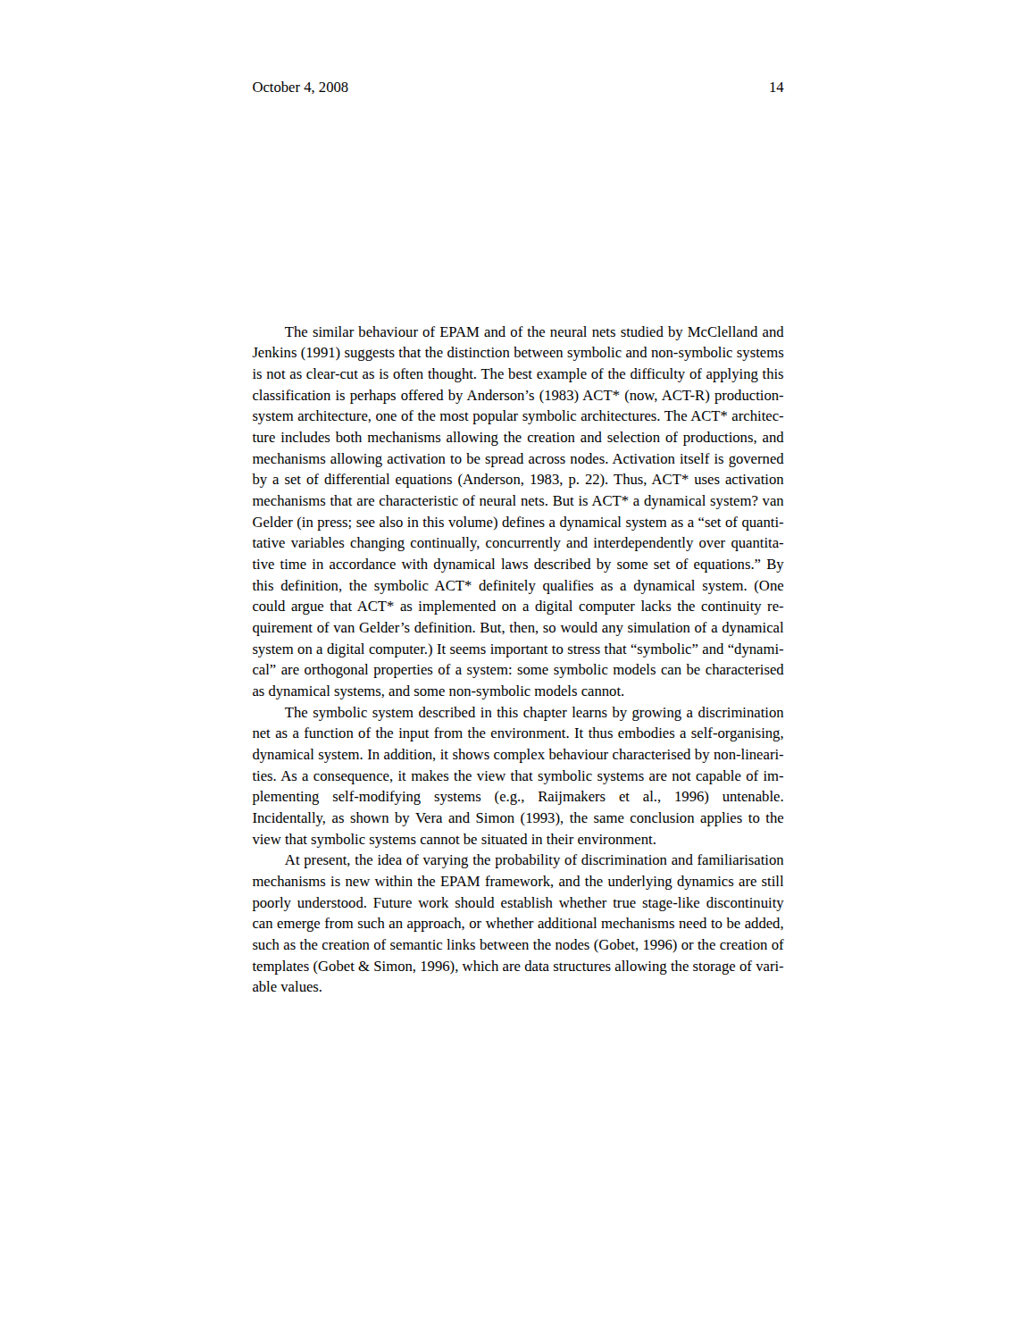October 4, 2008 14
The similar behaviour of EPAM and of the neural nets studied by McClelland and Jenkins (1991) suggests that the distinction between symbolic and non-symbolic systems is not as clear-cut as is often thought. The best example of the difficulty of applying this classification is perhaps offered by Anderson’s (1983) ACT* (now, ACT-R) production-system architecture, one of the most popular symbolic architectures. The ACT* architecture includes both mechanisms allowing the creation and selection of productions, and mechanisms allowing activation to be spread across nodes. Activation itself is governed by a set of differential equations (Anderson, 1983, p. 22). Thus, ACT* uses activation mechanisms that are characteristic of neural nets. But is ACT* a dynamical system? van Gelder (in press; see also in this volume) defines a dynamical system as a “set of quantitative variables changing continually, concurrently and interdependently over quantitative time in accordance with dynamical laws described by some set of equations.” By this definition, the symbolic ACT* definitely qualifies as a dynamical system. (One could argue that ACT* as implemented on a digital computer lacks the continuity requirement of van Gelder’s definition. But, then, so would any simulation of a dynamical system on a digital computer.) It seems important to stress that “symbolic” and “dynamical” are orthogonal properties of a system: some symbolic models can be characterised as dynamical systems, and some non-symbolic models cannot.
The symbolic system described in this chapter learns by growing a discrimination net as a function of the input from the environment. It thus embodies a self-organising, dynamical system. In addition, it shows complex behaviour characterised by non-linearities. As a consequence, it makes the view that symbolic systems are not capable of implementing self-modifying systems (e.g., Raijmakers et al., 1996) untenable. Incidentally, as shown by Vera and Simon (1993), the same conclusion applies to the view that symbolic systems cannot be situated in their environment.
At present, the idea of varying the probability of discrimination and familiarisation mechanisms is new within the EPAM framework, and the underlying dynamics are still poorly understood. Future work should establish whether true stage-like discontinuity can emerge from such an approach, or whether additional mechanisms need to be added, such as the creation of semantic links between the nodes (Gobet, 1996) or the creation of templates (Gobet & Simon, 1996), which are data structures allowing the storage of variable values.